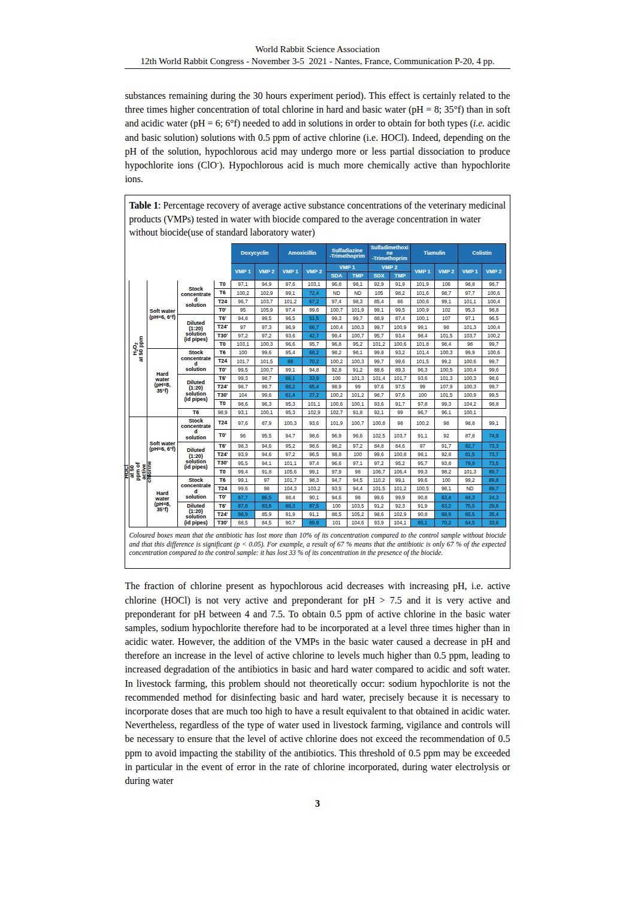World Rabbit Science Association
12th World Rabbit Congress - November 3-5 2021 - Nantes, France, Communication P-20, 4 pp.
substances remaining during the 30 hours experiment period). This effect is certainly related to the three times higher concentration of total chlorine in hard and basic water (pH = 8; 35°f) than in soft and acidic water (pH = 6; 6°f) needed to add in solutions in order to obtain for both types (i.e. acidic and basic solution) solutions with 0.5 ppm of active chlorine (i.e. HOCl). Indeed, depending on the pH of the solution, hypochlorous acid may undergo more or less partial dissociation to produce hypochlorite ions (ClO-). Hypochlorous acid is much more chemically active than hypochlorite ions.
Table 1: Percentage recovery of average active substance concentrations of the veterinary medicinal products (VMPs) tested in water with biocide compared to the average concentration in water without biocide(use of standard laboratory water)
| | | | | Doxycyclin | Amoxicillin | Sulfadiazine -Trimethoprim | Sulfadimethoxine -Trimethoprim | Tiamulin | Colistin |
| --- | --- | --- | --- | --- | --- | --- | --- | --- | --- |
| VMP 1 | VMP 2 | VMP 1 | VMP 2 | VMP 1 | VMP 2 | VMP 1 | VMP 2 | VMP 1 | VMP 2 |
| SDA | TMP | SDX | TMP |
| H 2 O 2 at 50 ppm | Soft water (pH=6, 6°f) | Stock concentrated solution | T0 | 97,1 | 94,9 | 97,6 | 103,1 | 96,8 | 98,1 | 92,9 | 91,9 | 101,9 | 106 | 98,8 | 98,7 |
| T6 | 100,2 | 102,9 | 99,1 | 72,4 | ND | ND | 105 | 98,2 | 101,6 | 98,7 | 97,7 | 100,6 |
| T24 | 96,7 | 103,7 | 101,2 | 67,2 | 97,4 | 98,3 | 85,4 | 86 | 100,6 | 99,1 | 101,1 | 100,4 |
| T0' | 95 | 105,9 | 97,4 | 99,6 | 100,7 | 101,9 | 99,1 | 99,5 | 100,9 | 102 | 95,3 | 98,8 |
| Diluted (1:20) solution (id pipes) | T6' | 94,8 | 99,5 | 96,5 | 51,5 | 99,3 | 99,7 | 88,9 | 87,4 | 100,1 | 107 | 97,1 | 96,5 |
| T24' | 97 | 97,3 | 96,9 | 66,7 | 100,4 | 100,3 | 99,7 | 100,9 | 99,1 | 98 | 101,3 | 100,4 |
| T30' | 97,2 | 97,2 | 93,6 | 42,7 | 99,4 | 100,7 | 95,7 | 93,4 | 98,4 | 101,5 | 103,7 | 100,2 |
| T0 | 103,1 | 100,3 | 96,6 | 95,7 | 96,8 | 95,2 | 101,2 | 100,6 | 101,8 | 98,4 | 98 | 99,7 |
| Hard water (pH=8, 35°f) | Stock concentrated solution | T6 | 100 | 99,6 | 95,4 | 68,2 | 98,2 | 98,1 | 99,8 | 93,2 | 101,4 | 100,3 | 99,9 | 100,6 |
| T24 | 101,7 | 101,5 | 88 | 70,2 | 100,2 | 100,3 | 99,7 | 99,6 | 101,5 | 99,2 | 100,6 | 99,7 |
| T0' | 99,5 | 100,7 | 99,1 | 94,8 | 92,8 | 91,2 | 88,6 | 89,3 | 96,3 | 100,5 | 100,4 | 99,6 |
| Diluted (1:20) solution (id pipes) | T6' | 99,3 | 98,7 | 66,1 | 33,9 | 100 | 101,3 | 101,4 | 101,7 | 93,6 | 101,3 | 100,3 | 98,6 |
| T24' | 98,7 | 99,7 | 88,2 | 65,4 | 98,9 | 99 | 97,6 | 97,5 | 99 | 107,9 | 100,3 | 99,7 |
| T30' | 104 | 99,6 | 61,4 | 27,2 | 100,2 | 101,2 | 98,7 | 97,6 | 100 | 101,5 | 100,9 | 99,5 |
| T0 | 98,6 | 96,3 | 95,3 | 101,1 | 100,6 | 100,1 | 93,6 | 91,7 | 97,8 | 99,3 | 104,2 | 98,8 |
| T6 | 98,9 | 93,1 | 100,1 | 95,3 | 102,9 | 102,7 | 91,8 | 92,1 | 99 | 96,7 | 96,1 | 100,1 |
| HOCl at 50 ppm of active chlorine | Soft water (pH=6, 6°f) | Stock concentrated solution | T24 | 97,6 | 87,9 | 100,3 | 93,6 | 101,9 | 100,7 | 100,8 | 98 | 100,2 | 98 | 98,8 | 99,1 |
| T0' | 96 | 95,5 | 94,7 | 98,6 | 96,9 | 96,6 | 102,5 | 103,7 | 91,1 | 92 | 87,8 | 74,9 |
| Diluted (1:20) solution (id pipes) | T6' | 98,3 | 94,6 | 95,2 | 98,6 | 98,2 | 97,2 | 84,8 | 84,6 | 97 | 91,7 | 82,7 | 73,3 |
| T24' | 93,9 | 94,6 | 97,2 | 96,5 | 98,8 | 100 | 99,6 | 100,8 | 98,1 | 92,8 | 81,5 | 73,7 |
| T30' | 95,5 | 94,1 | 101,1 | 97,4 | 96,6 | 97,1 | 97,2 | 95,2 | 95,7 | 93,8 | 79,9 | 73,5 |
| T0 | 99,4 | 91,8 | 105,6 | 99,1 | 97,9 | 98 | 106,7 | 106,4 | 99,3 | 98,2 | 101,3 | 89,7 |
| Hard water (pH=8, 35°f) | Stock concentrated solution | T6 | 99,1 | 97 | 101,7 | 98,3 | 94,7 | 94,5 | 110,2 | 99,1 | 99,6 | 100 | 99,2 | 89,8 |
| T24 | 99,6 | 98 | 104,3 | 103,2 | 93,5 | 94,4 | 101,5 | 101,2 | 100,5 | 98,1 | ND | 89,7 |
| T0' | 87,7 | 86,5 | 88,4 | 90,1 | 94,6 | 98 | 99,6 | 99,9 | 90,8 | 63,4 | 84,3 | 24,3 |
| Diluted (1:20) solution (id pipes) | T6' | 87,8 | 83,6 | 86,3 | 87,5 | 100 | 103,5 | 91,2 | 92,3 | 91,9 | 63,2 | 75,5 | 29,6 |
| T24' | 88,9 | 85,9 | 91,9 | 91,1 | 88,5 | 105,2 | 98,6 | 102,9 | 90,8 | 68,9 | 65,5 | 35,4 |
| T30' | 88,5 | 84,5 | 90,7 | 89,8 | 101 | 104,6 | 93,9 | 104,1 | 85,1 | 70,2 | 64,5 | 33,6 |
Coloured boxes mean that the antibiotic has lost more than 10% of its concentration compared to the control sample without biocide and that this difference is significant (p < 0.05). For example, a result of 67 % means that the antibiotic is only 67 % of the expected concentration compared to the control sample: it has lost 33 % of its concentration in the presence of the biocide.
The fraction of chlorine present as hypochlorous acid decreases with increasing pH, i.e. active chlorine (HOCl) is not very active and preponderant for pH > 7.5 and it is very active and preponderant for pH between 4 and 7.5. To obtain 0.5 ppm of active chlorine in the basic water samples, sodium hypochlorite therefore had to be incorporated at a level three times higher than in acidic water. However, the addition of the VMPs in the basic water caused a decrease in pH and therefore an increase in the level of active chlorine to levels much higher than 0.5 ppm, leading to increased degradation of the antibiotics in basic and hard water compared to acidic and soft water. In livestock farming, this problem should not theoretically occur: sodium hypochlorite is not the recommended method for disinfecting basic and hard water, precisely because it is necessary to incorporate doses that are much too high to have a result equivalent to that obtained in acidic water. Nevertheless, regardless of the type of water used in livestock farming, vigilance and controls will be necessary to ensure that the level of active chlorine does not exceed the recommendation of 0.5 ppm to avoid impacting the stability of the antibiotics. This threshold of 0.5 ppm may be exceeded in particular in the event of error in the rate of chlorine incorporated, during water electrolysis or during water
3